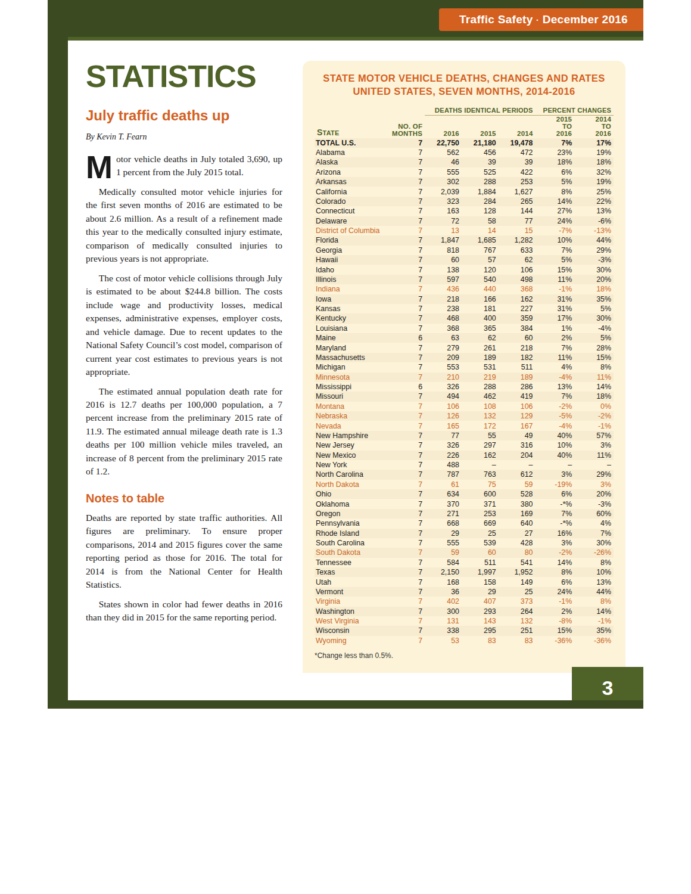Traffic Safety · December 2016
STATISTICS
July traffic deaths up
By Kevin T. Fearn
Motor vehicle deaths in July totaled 3,690, up 1 percent from the July 2015 total.
Medically consulted motor vehicle injuries for the first seven months of 2016 are estimated to be about 2.6 million. As a result of a refinement made this year to the medically consulted injury estimate, comparison of medically consulted injuries to previous years is not appropriate.
The cost of motor vehicle collisions through July is estimated to be about $244.8 billion. The costs include wage and productivity losses, medical expenses, administrative expenses, employer costs, and vehicle damage. Due to recent updates to the National Safety Council’s cost model, comparison of current year cost estimates to previous years is not appropriate.
The estimated annual population death rate for 2016 is 12.7 deaths per 100,000 population, a 7 percent increase from the preliminary 2015 rate of 11.9. The estimated annual mileage death rate is 1.3 deaths per 100 million vehicle miles traveled, an increase of 8 percent from the preliminary 2015 rate of 1.2.
Notes to table
Deaths are reported by state traffic authorities. All figures are preliminary. To ensure proper comparisons, 2014 and 2015 figures cover the same reporting period as those for 2016. The total for 2014 is from the National Center for Health Statistics.
States shown in color had fewer deaths in 2016 than they did in 2015 for the same reporting period.
STATE MOTOR VEHICLE DEATHS, CHANGES AND RATES
UNITED STATES, SEVEN MONTHS, 2014-2016
| | | D EATHS I DENTICAL P ERIODS | P ERCENT C HANGES |
| --- | --- | --- | --- |
| S TATE | NO. OF MONTHS | 2016 | 2015 | 2014 | 2015 TO 2016 | 2014 TO 2016 |
| TOTAL U.S. | 7 | 22,750 | 21,180 | 19,478 | 7% | 17% |
| Alabama | 7 | 562 | 456 | 472 | 23% | 19% |
| Alaska | 7 | 46 | 39 | 39 | 18% | 18% |
| Arizona | 7 | 555 | 525 | 422 | 6% | 32% |
| Arkansas | 7 | 302 | 288 | 253 | 5% | 19% |
| California | 7 | 2,039 | 1,884 | 1,627 | 8% | 25% |
| Colorado | 7 | 323 | 284 | 265 | 14% | 22% |
| Connecticut | 7 | 163 | 128 | 144 | 27% | 13% |
| Delaware | 7 | 72 | 58 | 77 | 24% | -6% |
| District of Columbia | 7 | 13 | 14 | 15 | -7% | -13% |
| Florida | 7 | 1,847 | 1,685 | 1,282 | 10% | 44% |
| Georgia | 7 | 818 | 767 | 633 | 7% | 29% |
| Hawaii | 7 | 60 | 57 | 62 | 5% | -3% |
| Idaho | 7 | 138 | 120 | 106 | 15% | 30% |
| Illinois | 7 | 597 | 540 | 498 | 11% | 20% |
| Indiana | 7 | 436 | 440 | 368 | -1% | 18% |
| Iowa | 7 | 218 | 166 | 162 | 31% | 35% |
| Kansas | 7 | 238 | 181 | 227 | 31% | 5% |
| Kentucky | 7 | 468 | 400 | 359 | 17% | 30% |
| Louisiana | 7 | 368 | 365 | 384 | 1% | -4% |
| Maine | 6 | 63 | 62 | 60 | 2% | 5% |
| Maryland | 7 | 279 | 261 | 218 | 7% | 28% |
| Massachusetts | 7 | 209 | 189 | 182 | 11% | 15% |
| Michigan | 7 | 553 | 531 | 511 | 4% | 8% |
| Minnesota | 7 | 210 | 219 | 189 | -4% | 11% |
| Mississippi | 6 | 326 | 288 | 286 | 13% | 14% |
| Missouri | 7 | 494 | 462 | 419 | 7% | 18% |
| Montana | 7 | 106 | 108 | 106 | -2% | 0% |
| Nebraska | 7 | 126 | 132 | 129 | -5% | -2% |
| Nevada | 7 | 165 | 172 | 167 | -4% | -1% |
| New Hampshire | 7 | 77 | 55 | 49 | 40% | 57% |
| New Jersey | 7 | 326 | 297 | 316 | 10% | 3% |
| New Mexico | 7 | 226 | 162 | 204 | 40% | 11% |
| New York | 7 | 488 | – | – | – | – |
| North Carolina | 7 | 787 | 763 | 612 | 3% | 29% |
| North Dakota | 7 | 61 | 75 | 59 | -19% | 3% |
| Ohio | 7 | 634 | 600 | 528 | 6% | 20% |
| Oklahoma | 7 | 370 | 371 | 380 | -*% | -3% |
| Oregon | 7 | 271 | 253 | 169 | 7% | 60% |
| Pennsylvania | 7 | 668 | 669 | 640 | -*% | 4% |
| Rhode Island | 7 | 29 | 25 | 27 | 16% | 7% |
| South Carolina | 7 | 555 | 539 | 428 | 3% | 30% |
| South Dakota | 7 | 59 | 60 | 80 | -2% | -26% |
| Tennessee | 7 | 584 | 511 | 541 | 14% | 8% |
| Texas | 7 | 2,150 | 1,997 | 1,952 | 8% | 10% |
| Utah | 7 | 168 | 158 | 149 | 6% | 13% |
| Vermont | 7 | 36 | 29 | 25 | 24% | 44% |
| Virginia | 7 | 402 | 407 | 373 | -1% | 8% |
| Washington | 7 | 300 | 293 | 264 | 2% | 14% |
| West Virginia | 7 | 131 | 143 | 132 | -8% | -1% |
| Wisconsin | 7 | 338 | 295 | 251 | 15% | 35% |
| Wyoming | 7 | 53 | 83 | 83 | -36% | -36% |
*Change less than 0.5%.
3